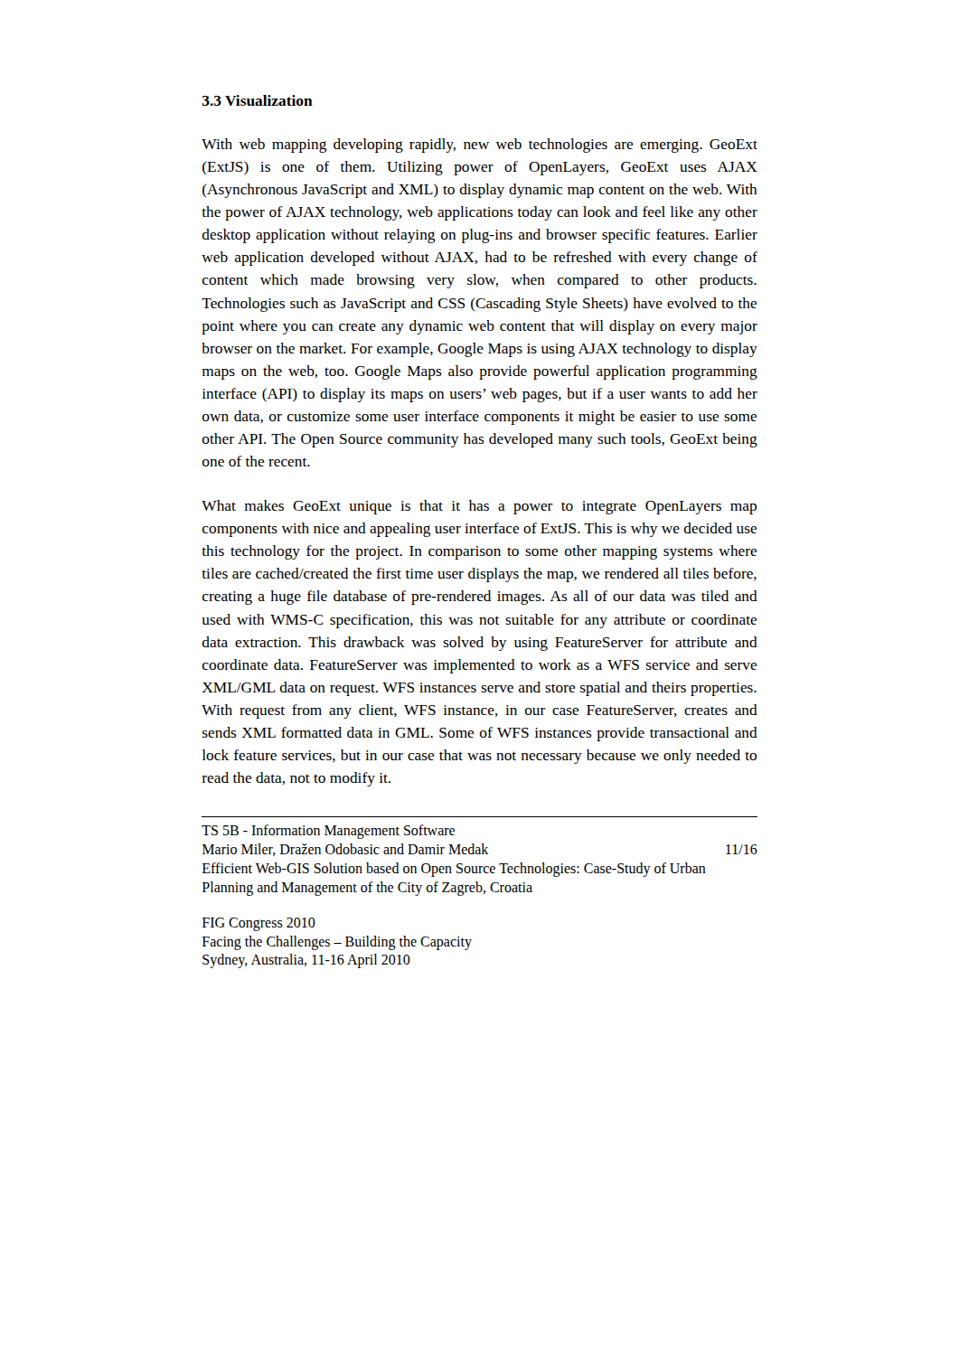3.3 Visualization
With web mapping developing rapidly, new web technologies are emerging. GeoExt (ExtJS) is one of them. Utilizing power of OpenLayers, GeoExt uses AJAX (Asynchronous JavaScript and XML) to display dynamic map content on the web. With the power of AJAX technology, web applications today can look and feel like any other desktop application without relaying on plug-ins and browser specific features. Earlier web application developed without AJAX, had to be refreshed with every change of content which made browsing very slow, when compared to other products. Technologies such as JavaScript and CSS (Cascading Style Sheets) have evolved to the point where you can create any dynamic web content that will display on every major browser on the market. For example, Google Maps is using AJAX technology to display maps on the web, too. Google Maps also provide powerful application programming interface (API) to display its maps on users’ web pages, but if a user wants to add her own data, or customize some user interface components it might be easier to use some other API. The Open Source community has developed many such tools, GeoExt being one of the recent.
What makes GeoExt unique is that it has a power to integrate OpenLayers map components with nice and appealing user interface of ExtJS. This is why we decided use this technology for the project. In comparison to some other mapping systems where tiles are cached/created the first time user displays the map, we rendered all tiles before, creating a huge file database of pre-rendered images. As all of our data was tiled and used with WMS-C specification, this was not suitable for any attribute or coordinate data extraction. This drawback was solved by using FeatureServer for attribute and coordinate data. FeatureServer was implemented to work as a WFS service and serve XML/GML data on request. WFS instances serve and store spatial and theirs properties. With request from any client, WFS instance, in our case FeatureServer, creates and sends XML formatted data in GML. Some of WFS instances provide transactional and lock feature services, but in our case that was not necessary because we only needed to read the data, not to modify it.
TS 5B - Information Management Software
Mario Miler, Dražen Odobasic and Damir Medak Efficient Web-GIS Solution based on Open Source Technologies: Case-Study of Urban Planning and Management of the City of Zagreb, Croatia
11/16
FIG Congress 2010 Facing the Challenges – Building the Capacity Sydney, Australia, 11-16 April 2010